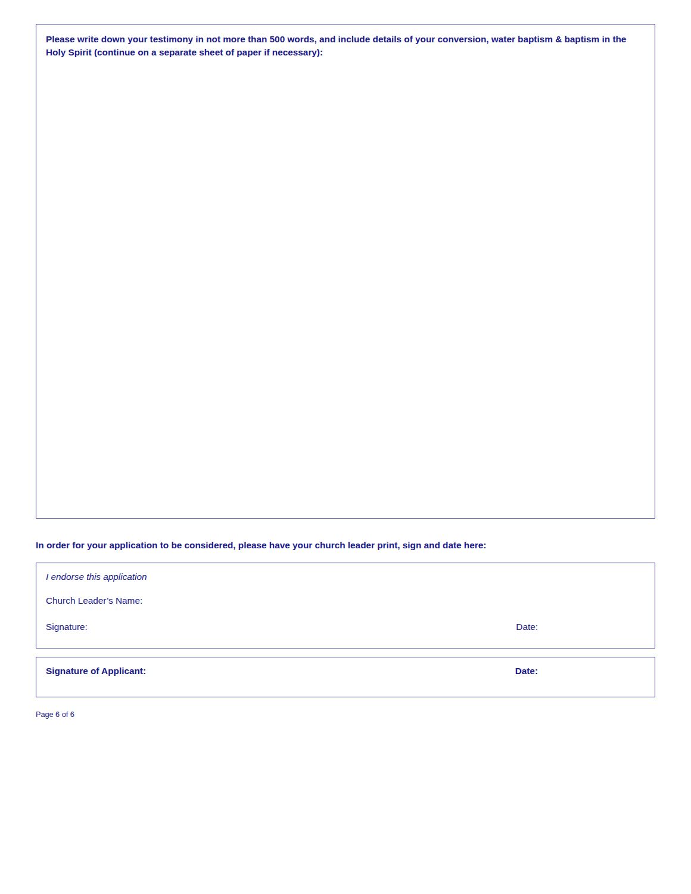Please write down your testimony in not more than 500 words, and include details of your conversion, water baptism & baptism in the Holy Spirit (continue on a separate sheet of paper if necessary):
In order for your application to be considered, please have your church leader print, sign and date here:
I endorse this application
Church Leader’s Name:
Signature: Date:
Signature of Applicant: Date:
Page 6 of 6